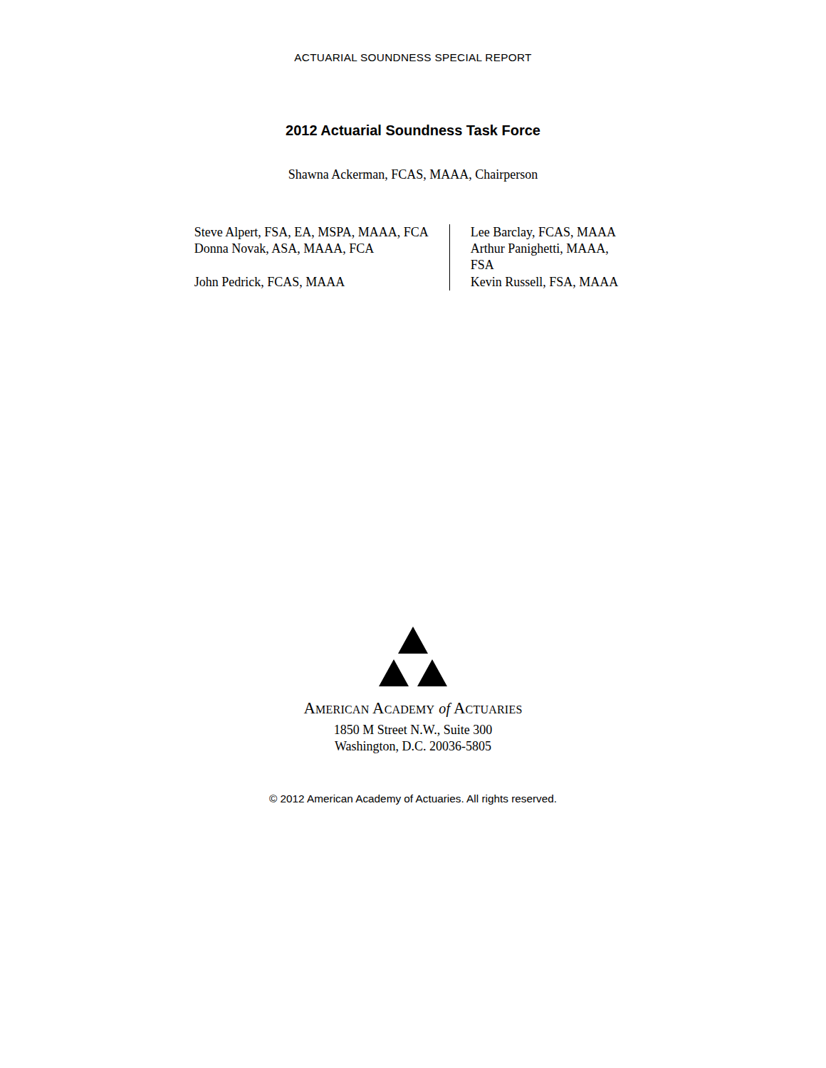ACTUARIAL SOUNDNESS SPECIAL REPORT
2012 Actuarial Soundness Task Force
Shawna Ackerman, FCAS, MAAA, Chairperson
| Steve Alpert, FSA, EA, MSPA, MAAA, FCA | Lee Barclay, FCAS, MAAA |
| Donna Novak, ASA, MAAA, FCA | Arthur Panighetti, MAAA, FSA |
| John Pedrick, FCAS, MAAA | Kevin Russell, FSA, MAAA |
American Academy of Actuaries
1850 M Street N.W., Suite 300
Washington, D.C. 20036-5805
© 2012 American Academy of Actuaries. All rights reserved.